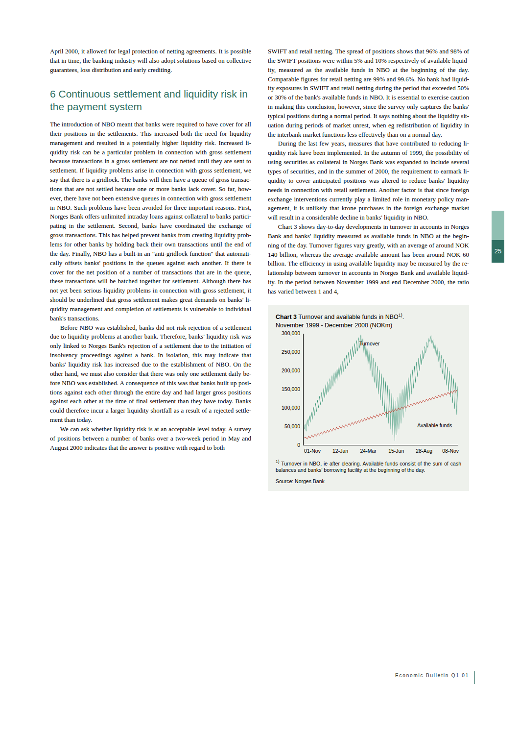25
April 2000, it allowed for legal protection of netting agreements. It is possible that in time, the banking industry will also adopt solutions based on collective guarantees, loss distribution and early crediting.
6 Continuous settlement and liquidity risk in the payment system
The introduction of NBO meant that banks were required to have cover for all their positions in the settlements. This increased both the need for liquidity management and resulted in a potentially higher liquidity risk. Increased liquidity risk can be a particular problem in connection with gross settlement because transactions in a gross settlement are not netted until they are sent to settlement. If liquidity problems arise in connection with gross settlement, we say that there is a gridlock. The banks will then have a queue of gross transactions that are not settled because one or more banks lack cover. So far, however, there have not been extensive queues in connection with gross settlement in NBO. Such problems have been avoided for three important reasons. First, Norges Bank offers unlimited intraday loans against collateral to banks participating in the settlement. Second, banks have coordinated the exchange of gross transactions. This has helped prevent banks from creating liquidity problems for other banks by holding back their own transactions until the end of the day. Finally, NBO has a built-in an "anti-gridlock function" that automatically offsets banks' positions in the queues against each another. If there is cover for the net position of a number of transactions that are in the queue, these transactions will be batched together for settlement. Although there has not yet been serious liquidity problems in connection with gross settlement, it should be underlined that gross settlement makes great demands on banks' liquidity management and completion of settlements is vulnerable to individual bank's transactions.
Before NBO was established, banks did not risk rejection of a settlement due to liquidity problems at another bank. Therefore, banks' liquidity risk was only linked to Norges Bank's rejection of a settlement due to the initiation of insolvency proceedings against a bank. In isolation, this may indicate that banks' liquidity risk has increased due to the establishment of NBO. On the other hand, we must also consider that there was only one settlement daily before NBO was established. A consequence of this was that banks built up positions against each other through the entire day and had larger gross positions against each other at the time of final settlement than they have today. Banks could therefore incur a larger liquidity shortfall as a result of a rejected settlement than today.
We can ask whether liquidity risk is at an acceptable level today. A survey of positions between a number of banks over a two-week period in May and August 2000 indicates that the answer is positive with regard to both
SWIFT and retail netting. The spread of positions shows that 96% and 98% of the SWIFT positions were within 5% and 10% respectively of available liquidity, measured as the available funds in NBO at the beginning of the day. Comparable figures for retail netting are 99% and 99.6%. No bank had liquidity exposures in SWIFT and retail netting during the period that exceeded 50% or 30% of the bank's available funds in NBO. It is essential to exercise caution in making this conclusion, however, since the survey only captures the banks' typical positions during a normal period. It says nothing about the liquidity situation during periods of market unrest, when eg redistribution of liquidity in the interbank market functions less effectively than on a normal day.
During the last few years, measures that have contributed to reducing liquidity risk have been implemented. In the autumn of 1999, the possibility of using securities as collateral in Norges Bank was expanded to include several types of securities, and in the summer of 2000, the requirement to earmark liquidity to cover anticipated positions was altered to reduce banks' liquidity needs in connection with retail settlement. Another factor is that since foreign exchange interventions currently play a limited role in monetary policy management, it is unlikely that krone purchases in the foreign exchange market will result in a considerable decline in banks' liquidity in NBO.
Chart 3 shows day-to-day developments in turnover in accounts in Norges Bank and banks' liquidity measured as available funds in NBO at the beginning of the day. Turnover figures vary greatly, with an average of around NOK 140 billion, whereas the average available amount has been around NOK 60 billion. The efficiency in using available liquidity may be measured by the relationship between turnover in accounts in Norges Bank and available liquidity. In the period between November 1999 and end December 2000, the ratio has varied between 1 and 4,
Chart 3 Turnover and available funds in NBO1).
November 1999 - December 2000 (NOKm)
300,000 250,000 200,000 150,000 100,000 50,000 0
Turnover Available funds
01-Nov 12-Jan 24-Mar 15-Jun 28-Aug 08-Nov
1) Turnover in NBO, ie after clearing. Available funds consist of the sum of cash balances and banks' borrowing facility at the beginning of the day.
Source: Norges Bank
Economic Bulletin Q1 01